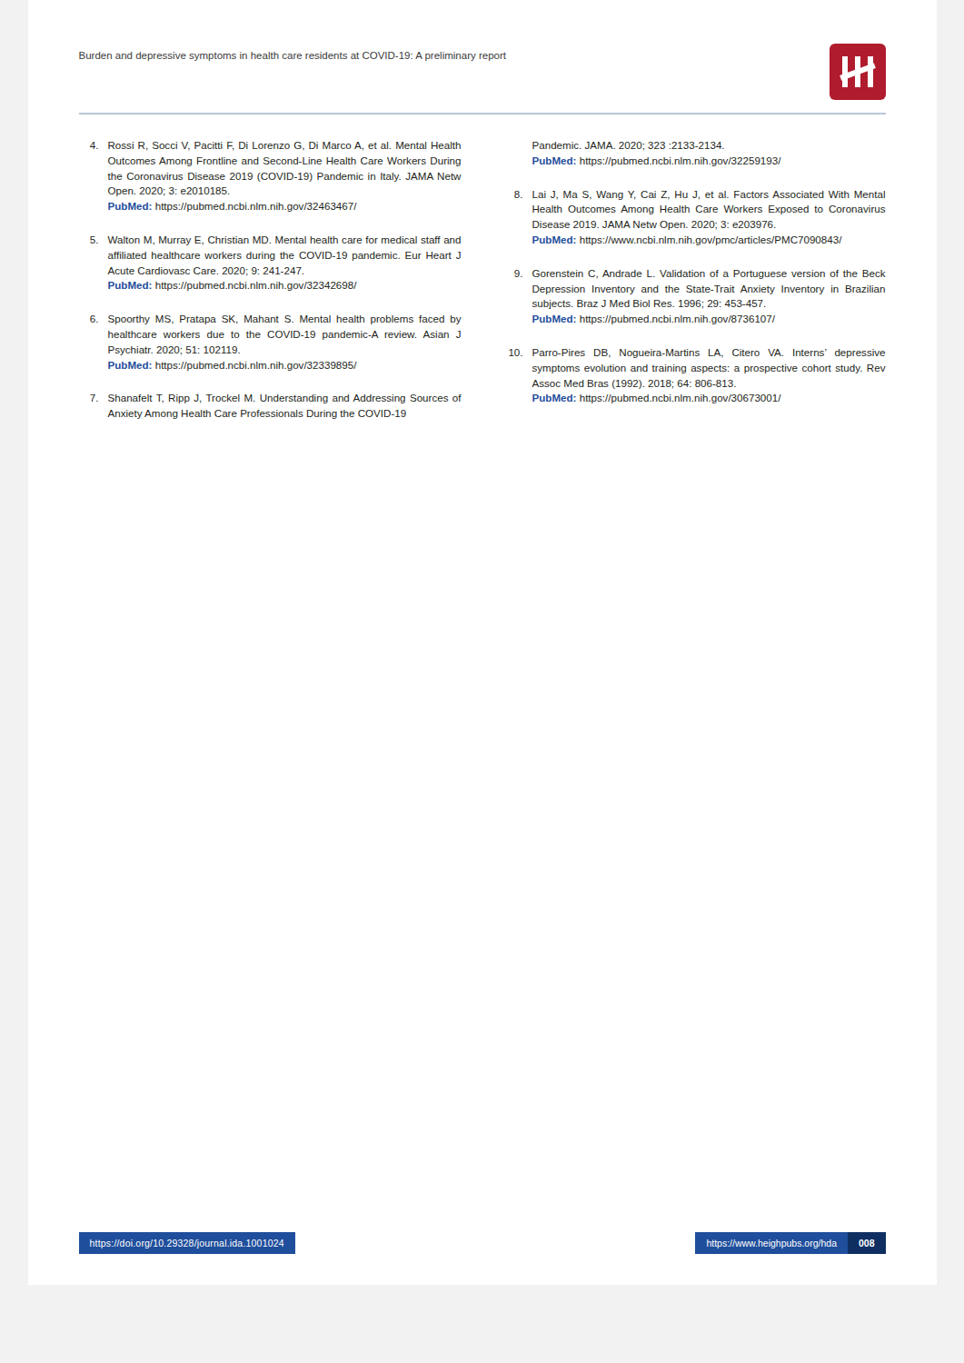Burden and depressive symptoms in health care residents at COVID-19: A preliminary report
4. Rossi R, Socci V, Pacitti F, Di Lorenzo G, Di Marco A, et al. Mental Health Outcomes Among Frontline and Second-Line Health Care Workers During the Coronavirus Disease 2019 (COVID-19) Pandemic in Italy. JAMA Netw Open. 2020; 3: e2010185.
PubMed: https://pubmed.ncbi.nlm.nih.gov/32463467/
5. Walton M, Murray E, Christian MD. Mental health care for medical staff and affiliated healthcare workers during the COVID-19 pandemic. Eur Heart J Acute Cardiovasc Care. 2020; 9: 241-247.
PubMed: https://pubmed.ncbi.nlm.nih.gov/32342698/
6. Spoorthy MS, Pratapa SK, Mahant S. Mental health problems faced by healthcare workers due to the COVID-19 pandemic-A review. Asian J Psychiatr. 2020; 51: 102119.
PubMed: https://pubmed.ncbi.nlm.nih.gov/32339895/
7. Shanafelt T, Ripp J, Trockel M. Understanding and Addressing Sources of Anxiety Among Health Care Professionals During the COVID-19
Pandemic. JAMA. 2020; 323 :2133-2134.
PubMed: https://pubmed.ncbi.nlm.nih.gov/32259193/
8. Lai J, Ma S, Wang Y, Cai Z, Hu J, et al. Factors Associated With Mental Health Outcomes Among Health Care Workers Exposed to Coronavirus Disease 2019. JAMA Netw Open. 2020; 3: e203976.
PubMed: https://www.ncbi.nlm.nih.gov/pmc/articles/PMC7090843/
9. Gorenstein C, Andrade L. Validation of a Portuguese version of the Beck Depression Inventory and the State-Trait Anxiety Inventory in Brazilian subjects. Braz J Med Biol Res. 1996; 29: 453-457.
PubMed: https://pubmed.ncbi.nlm.nih.gov/8736107/
10. Parro-Pires DB, Nogueira-Martins LA, Citero VA. Interns’ depressive symptoms evolution and training aspects: a prospective cohort study. Rev Assoc Med Bras (1992). 2018; 64: 806-813.
PubMed: https://pubmed.ncbi.nlm.nih.gov/30673001/
https://doi.org/10.29328/journal.ida.1001024
https://www.heighpubs.org/hda
008